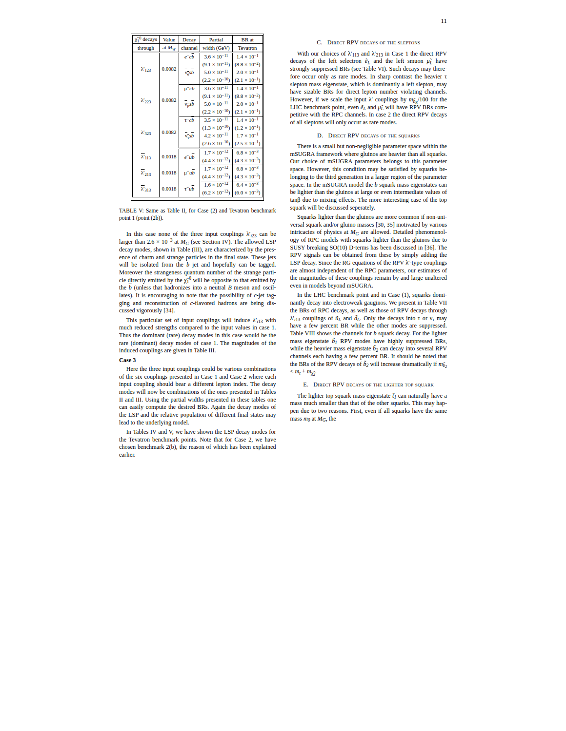11
| χ̃ 1 0 decays | Value | Decay | Partial | BR at |
| through | at M W | channel | width (GeV) | Tevatron |
| λ′ 123 | 0.0082 | e − c b | 3.6 × 10 −11 | 1.4 × 10 −1 |
| | (9.1 × 10 −11 ) | (8.8 × 10 −2 ) |
| ν e s b | 5.0 × 10 −11 | 2.0 × 10 −1 |
| | (2.2 × 10 −10 ) | (2.1 × 10 −1 ) |
| λ′ 223 | 0.0082 | μ − c b | 3.6 × 10 −11 | 1.4 × 10 −1 |
| | (9.1 × 10 −11 ) | (8.8 × 10 −2 ) |
| ν μ s b | 5.0 × 10 −11 | 2.0 × 10 −1 |
| | (2.2 × 10 −10 ) | (2.1 × 10 −1 ) |
| λ′ 323 | 0.0082 | τ − c b | 3.5 × 10 −11 | 1.4 × 10 −1 |
| | (1.3 × 10 −10 ) | (1.2 × 10 −1 ) |
| ν τ s b | 4.2 × 10 −11 | 1.7 × 10 −1 |
| | (2.6 × 10 −10 ) | (2.5 × 10 −1 ) |
| λ′ 113 | 0.0018 | e − u b | 1.7 × 10 −12 | 6.8 × 10 −3 |
| (4.4 × 10 −12 ) | (4.3 × 10 −3 ) |
| λ′ 213 | 0.0018 | μ − u b | 1.7 × 10 −12 | 6.8 × 10 −3 |
| (4.4 × 10 −12 ) | (4.3 × 10 −3 ) |
| λ′ 313 | 0.0018 | τ − u b | 1.6 × 10 −12 | 6.4 × 10 −3 |
| (6.2 × 10 −12 ) | (6.0 × 10 −3 ) |
TABLE V: Same as Table II, for Case (2) and Tevatron benchmark point 1 (point (2b)).
In this case none of the three input couplings λ′i23 can be larger than 2.6 × 10−3 at MG (see Section IV). The allowed LSP decay modes, shown in Table (III), are characterized by the presence of charm and strange particles in the final state. These jets will be isolated from the b jet and hopefully can be tagged. Moreover the strangeness quantum number of the strange particle directly emitted by the χ̃10 will be opposite to that emitted by the b (unless that hadronizes into a neutral B meson and oscillates). It is encouraging to note that the possibility of c-jet tagging and reconstruction of c-flavored hadrons are being discussed vigorously [34].
This particular set of input couplings will induce λ′i13 with much reduced strengths compared to the input values in case 1. Thus the dominant (rare) decay modes in this case would be the rare (dominant) decay modes of case 1. The magnitudes of the induced couplings are given in Table III.
Case 3
Here the three input couplings could be various combinations of the six couplings presented in Case 1 and Case 2 where each input coupling should bear a different lepton index. The decay modes will now be combinations of the ones presented in Tables II and III. Using the partial widths presented in these tables one can easily compute the desired BRs. Again the decay modes of the LSP and the relative population of different final states may lead to the underlying model.
In Tables IV and V, we have shown the LSP decay modes for the Tevatron benchmark points. Note that for Case 2, we have chosen benchmark 2(b), the reason of which has been explained earlier.
C. Direct RPV decays of the sleptons
With our choices of λ′113 and λ′213 in Case 1 the direct RPV decays of the left selectron ẽL and the left smuon μ̃L have strongly suppressed BRs (see Table VI). Such decays may therefore occur only as rare modes. In sharp contrast the heavier τ slepton mass eigenstate, which is dominantly a left slepton, may have sizable BRs for direct lepton number violating channels. However, if we scale the input λ′ couplings by mb̃R/100 for the LHC benchmark point, even ẽL and μ̃L will have RPV BRs competitive with the RPC channels. In case 2 the direct RPV decays of all sleptons will only occur as rare modes.
D. Direct RPV decays of the squarks
There is a small but non-negligible parameter space within the mSUGRA framework where gluinos are heavier than all squarks. Our choice of mSUGRA parameters belongs to this parameter space. However, this condition may be satisfied by squarks belonging to the third generation in a larger region of the parameter space. In the mSUGRA model the b squark mass eigenstates can be lighter than the gluinos at large or even intermediate values of tanβ due to mixing effects. The more interesting case of the top squark will be discussed seperately.
Squarks lighter than the gluinos are more common if non-universal squark and/or gluino masses [30, 35] motivated by various intricacies of physics at MG are allowed. Detailed phenomenology of RPC models with squarks lighter than the gluinos due to SUSY breaking SO(10) D-terms has been discussed in [36]. The RPV signals can be obtained from these by simply adding the LSP decay. Since the RG equations of the RPV λ′-type couplings are almost independent of the RPC parameters, our estimates of the magnitudes of these couplings remain by and large unaltered even in models beyond mSUGRA.
In the LHC benchmark point and in Case (1), squarks dominantly decay into electroweak gauginos. We present in Table VII the BRs of RPC decays, as well as those of RPV decays through λ′i13 couplings of ũL and d̃L. Only the decays into τ or ντ may have a few percent BR while the other modes are suppressed. Table VIII shows the channels for b squark decay. For the lighter mass eigenstate b̃1 RPV modes have highly suppressed BRs, while the heavier mass eigenstate b̃2 can decay into several RPV channels each having a few percent BR. It should be noted that the BRs of the RPV decays of b̃2 will increase dramatically if mb̃2 < mt + mχ̃2.
E. Direct RPV decays of the lighter top squark
The lighter top squark mass eigenstate t̃1 can naturally have a mass much smaller than that of the other squarks. This may happen due to two reasons. First, even if all squarks have the same mass m0 at MG, the